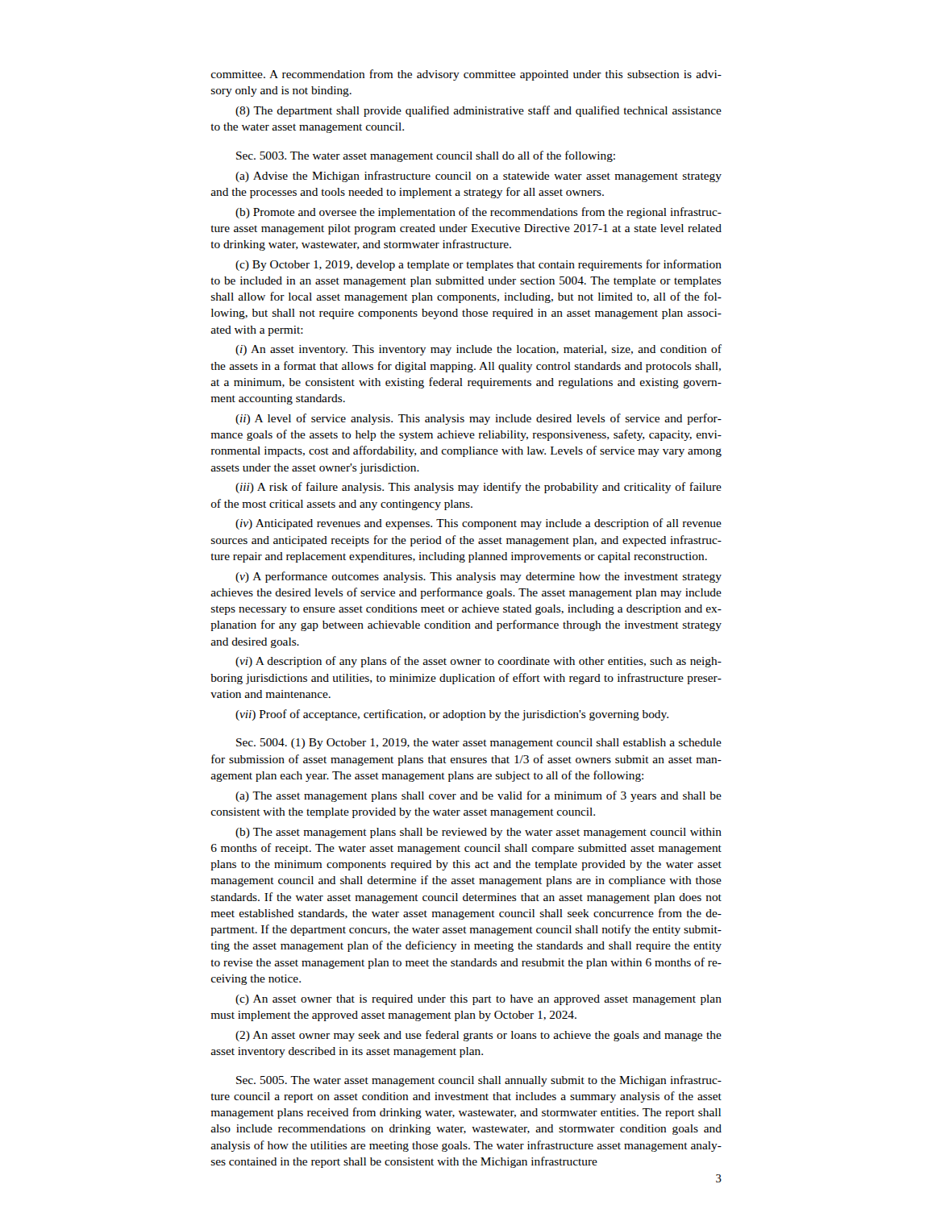committee. A recommendation from the advisory committee appointed under this subsection is advisory only and is not binding.
(8) The department shall provide qualified administrative staff and qualified technical assistance to the water asset management council.
Sec. 5003. The water asset management council shall do all of the following:
(a) Advise the Michigan infrastructure council on a statewide water asset management strategy and the processes and tools needed to implement a strategy for all asset owners.
(b) Promote and oversee the implementation of the recommendations from the regional infrastructure asset management pilot program created under Executive Directive 2017-1 at a state level related to drinking water, wastewater, and stormwater infrastructure.
(c) By October 1, 2019, develop a template or templates that contain requirements for information to be included in an asset management plan submitted under section 5004. The template or templates shall allow for local asset management plan components, including, but not limited to, all of the following, but shall not require components beyond those required in an asset management plan associated with a permit:
(i) An asset inventory. This inventory may include the location, material, size, and condition of the assets in a format that allows for digital mapping. All quality control standards and protocols shall, at a minimum, be consistent with existing federal requirements and regulations and existing government accounting standards.
(ii) A level of service analysis. This analysis may include desired levels of service and performance goals of the assets to help the system achieve reliability, responsiveness, safety, capacity, environmental impacts, cost and affordability, and compliance with law. Levels of service may vary among assets under the asset owner's jurisdiction.
(iii) A risk of failure analysis. This analysis may identify the probability and criticality of failure of the most critical assets and any contingency plans.
(iv) Anticipated revenues and expenses. This component may include a description of all revenue sources and anticipated receipts for the period of the asset management plan, and expected infrastructure repair and replacement expenditures, including planned improvements or capital reconstruction.
(v) A performance outcomes analysis. This analysis may determine how the investment strategy achieves the desired levels of service and performance goals. The asset management plan may include steps necessary to ensure asset conditions meet or achieve stated goals, including a description and explanation for any gap between achievable condition and performance through the investment strategy and desired goals.
(vi) A description of any plans of the asset owner to coordinate with other entities, such as neighboring jurisdictions and utilities, to minimize duplication of effort with regard to infrastructure preservation and maintenance.
(vii) Proof of acceptance, certification, or adoption by the jurisdiction's governing body.
Sec. 5004. (1) By October 1, 2019, the water asset management council shall establish a schedule for submission of asset management plans that ensures that 1/3 of asset owners submit an asset management plan each year. The asset management plans are subject to all of the following:
(a) The asset management plans shall cover and be valid for a minimum of 3 years and shall be consistent with the template provided by the water asset management council.
(b) The asset management plans shall be reviewed by the water asset management council within 6 months of receipt. The water asset management council shall compare submitted asset management plans to the minimum components required by this act and the template provided by the water asset management council and shall determine if the asset management plans are in compliance with those standards. If the water asset management council determines that an asset management plan does not meet established standards, the water asset management council shall seek concurrence from the department. If the department concurs, the water asset management council shall notify the entity submitting the asset management plan of the deficiency in meeting the standards and shall require the entity to revise the asset management plan to meet the standards and resubmit the plan within 6 months of receiving the notice.
(c) An asset owner that is required under this part to have an approved asset management plan must implement the approved asset management plan by October 1, 2024.
(2) An asset owner may seek and use federal grants or loans to achieve the goals and manage the asset inventory described in its asset management plan.
Sec. 5005. The water asset management council shall annually submit to the Michigan infrastructure council a report on asset condition and investment that includes a summary analysis of the asset management plans received from drinking water, wastewater, and stormwater entities. The report shall also include recommendations on drinking water, wastewater, and stormwater condition goals and analysis of how the utilities are meeting those goals. The water infrastructure asset management analyses contained in the report shall be consistent with the Michigan infrastructure
3